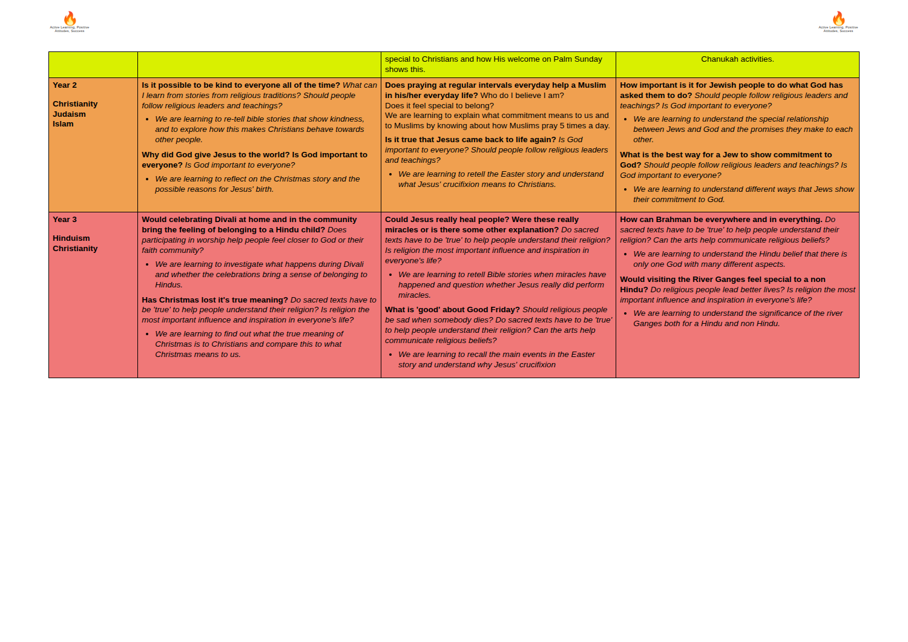🔥 Active Learning, Positive
Attitudes, Success
🔥 Active Learning, Positive
Attitudes, Success
| | | special to Christians and how His welcome on Palm Sunday shows this. | Chanukah activities. |
| Year 2 Christianity Judaism Islam | Is it possible to be kind to everyone all of the time? What can I learn from stories from religious traditions? Should people follow religious leaders and teachings? We are learning to re-tell bible stories that show kindness, and to explore how this makes Christians behave towards other people. Why did God give Jesus to the world? Is God important to everyone? Is God important to everyone? We are learning to reflect on the Christmas story and the possible reasons for Jesus' birth. | Does praying at regular intervals everyday help a Muslim in his/her everyday life? Who do I believe I am? Does it feel special to belong? We are learning to explain what commitment means to us and to Muslims by knowing about how Muslims pray 5 times a day. Is it true that Jesus came back to life again? Is God important to everyone? Should people follow religious leaders and teachings? We are learning to retell the Easter story and understand what Jesus' crucifixion means to Christians. | How important is it for Jewish people to do what God has asked them to do? Should people follow religious leaders and teachings? Is God important to everyone? We are learning to understand the special relationship between Jews and God and the promises they make to each other. What is the best way for a Jew to show commitment to God? Should people follow religious leaders and teachings? Is God important to everyone? We are learning to understand different ways that Jews show their commitment to God. |
| Year 3 Hinduism Christianity | Would celebrating Divali at home and in the community bring the feeling of belonging to a Hindu child? Does participating in worship help people feel closer to God or their faith community? We are learning to investigate what happens during Divali and whether the celebrations bring a sense of belonging to Hindus. Has Christmas lost it's true meaning? Do sacred texts have to be 'true' to help people understand their religion? Is religion the most important influence and inspiration in everyone's life? We are learning to find out what the true meaning of Christmas is to Christians and compare this to what Christmas means to us. | Could Jesus really heal people? Were these really miracles or is there some other explanation? Do sacred texts have to be 'true' to help people understand their religion? Is religion the most important influence and inspiration in everyone's life? We are learning to retell Bible stories when miracles have happened and question whether Jesus really did perform miracles. What is 'good' about Good Friday? Should religious people be sad when somebody dies? Do sacred texts have to be 'true' to help people understand their religion? Can the arts help communicate religious beliefs? We are learning to recall the main events in the Easter story and understand why Jesus' crucifixion | How can Brahman be everywhere and in everything. Do sacred texts have to be 'true' to help people understand their religion? Can the arts help communicate religious beliefs? We are learning to understand the Hindu belief that there is only one God with many different aspects. Would visiting the River Ganges feel special to a non Hindu? Do religious people lead better lives? Is religion the most important influence and inspiration in everyone's life? We are learning to understand the significance of the river Ganges both for a Hindu and non Hindu. |